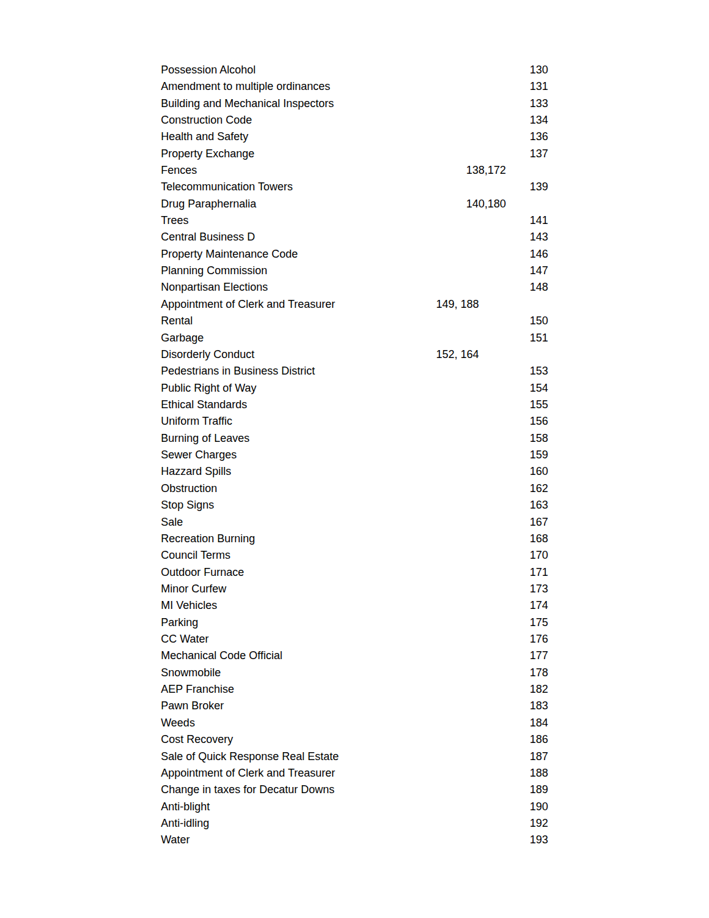| Possession Alcohol | 130 |
| Amendment to multiple ordinances | 131 |
| Building and Mechanical Inspectors | 133 |
| Construction Code | 134 |
| Health and Safety | 136 |
| Property Exchange | 137 |
| Fences | 138,172 |
| Telecommunication Towers | 139 |
| Drug Paraphernalia | 140,180 |
| Trees | 141 |
| Central Business D | 143 |
| Property Maintenance Code | 146 |
| Planning Commission | 147 |
| Nonpartisan Elections | 148 |
| Appointment of Clerk and Treasurer | 149, 188 |
| Rental | 150 |
| Garbage | 151 |
| Disorderly Conduct | 152, 164 |
| Pedestrians in Business District | 153 |
| Public Right of Way | 154 |
| Ethical Standards | 155 |
| Uniform Traffic | 156 |
| Burning of Leaves | 158 |
| Sewer Charges | 159 |
| Hazzard Spills | 160 |
| Obstruction | 162 |
| Stop Signs | 163 |
| Sale | 167 |
| Recreation Burning | 168 |
| Council Terms | 170 |
| Outdoor Furnace | 171 |
| Minor Curfew | 173 |
| MI Vehicles | 174 |
| Parking | 175 |
| CC Water | 176 |
| Mechanical Code Official | 177 |
| Snowmobile | 178 |
| AEP Franchise | 182 |
| Pawn Broker | 183 |
| Weeds | 184 |
| Cost Recovery | 186 |
| Sale of Quick Response Real Estate | 187 |
| Appointment of Clerk and Treasurer | 188 |
| Change in taxes for Decatur Downs | 189 |
| Anti-blight | 190 |
| Anti-idling | 192 |
| Water | 193 |